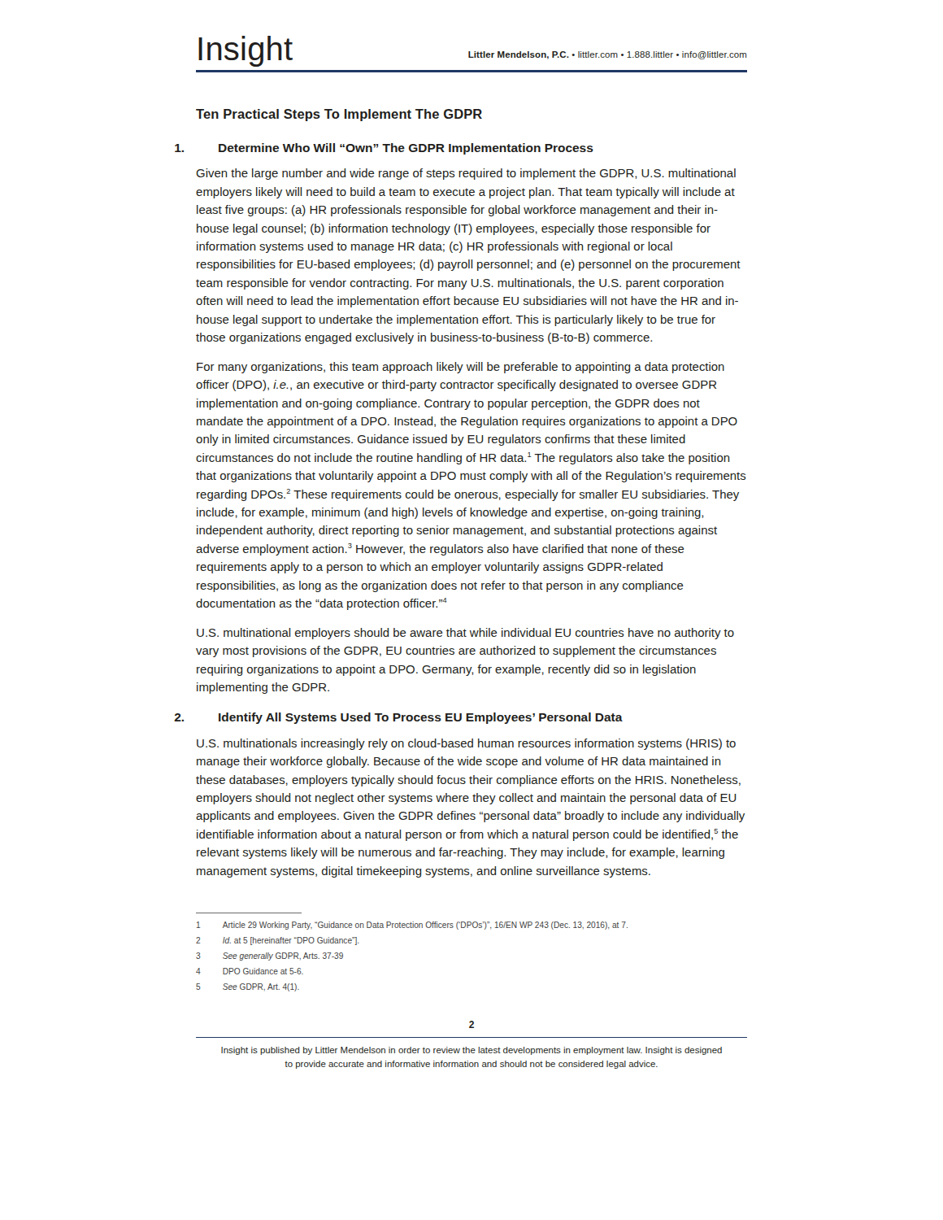Insight
Littler Mendelson, P.C. • littler.com • 1.888.littler • info@littler.com
Ten Practical Steps To Implement The GDPR
1. Determine Who Will “Own” The GDPR Implementation Process
Given the large number and wide range of steps required to implement the GDPR, U.S. multinational employers likely will need to build a team to execute a project plan. That team typically will include at least five groups: (a) HR professionals responsible for global workforce management and their in-house legal counsel; (b) information technology (IT) employees, especially those responsible for information systems used to manage HR data; (c) HR professionals with regional or local responsibilities for EU-based employees; (d) payroll personnel; and (e) personnel on the procurement team responsible for vendor contracting. For many U.S. multinationals, the U.S. parent corporation often will need to lead the implementation effort because EU subsidiaries will not have the HR and in-house legal support to undertake the implementation effort. This is particularly likely to be true for those organizations engaged exclusively in business-to-business (B-to-B) commerce.
For many organizations, this team approach likely will be preferable to appointing a data protection officer (DPO), i.e., an executive or third-party contractor specifically designated to oversee GDPR implementation and on-going compliance. Contrary to popular perception, the GDPR does not mandate the appointment of a DPO. Instead, the Regulation requires organizations to appoint a DPO only in limited circumstances. Guidance issued by EU regulators confirms that these limited circumstances do not include the routine handling of HR data.1 The regulators also take the position that organizations that voluntarily appoint a DPO must comply with all of the Regulation’s requirements regarding DPOs.2 These requirements could be onerous, especially for smaller EU subsidiaries. They include, for example, minimum (and high) levels of knowledge and expertise, on-going training, independent authority, direct reporting to senior management, and substantial protections against adverse employment action.3 However, the regulators also have clarified that none of these requirements apply to a person to which an employer voluntarily assigns GDPR-related responsibilities, as long as the organization does not refer to that person in any compliance documentation as the “data protection officer.”4
U.S. multinational employers should be aware that while individual EU countries have no authority to vary most provisions of the GDPR, EU countries are authorized to supplement the circumstances requiring organizations to appoint a DPO. Germany, for example, recently did so in legislation implementing the GDPR.
2. Identify All Systems Used To Process EU Employees’ Personal Data
U.S. multinationals increasingly rely on cloud-based human resources information systems (HRIS) to manage their workforce globally. Because of the wide scope and volume of HR data maintained in these databases, employers typically should focus their compliance efforts on the HRIS. Nonetheless, employers should not neglect other systems where they collect and maintain the personal data of EU applicants and employees. Given the GDPR defines “personal data” broadly to include any individually identifiable information about a natural person or from which a natural person could be identified,5 the relevant systems likely will be numerous and far-reaching. They may include, for example, learning management systems, digital timekeeping systems, and online surveillance systems.
1 Article 29 Working Party, “Guidance on Data Protection Officers (‘DPOs’)”, 16/EN WP 243 (Dec. 13, 2016), at 7.
2 Id. at 5 [hereinafter “DPO Guidance”].
3 See generally GDPR, Arts. 37-39
4 DPO Guidance at 5-6.
5 See GDPR, Art. 4(1).
2
Insight is published by Littler Mendelson in order to review the latest developments in employment law. Insight is designed
to provide accurate and informative information and should not be considered legal advice.